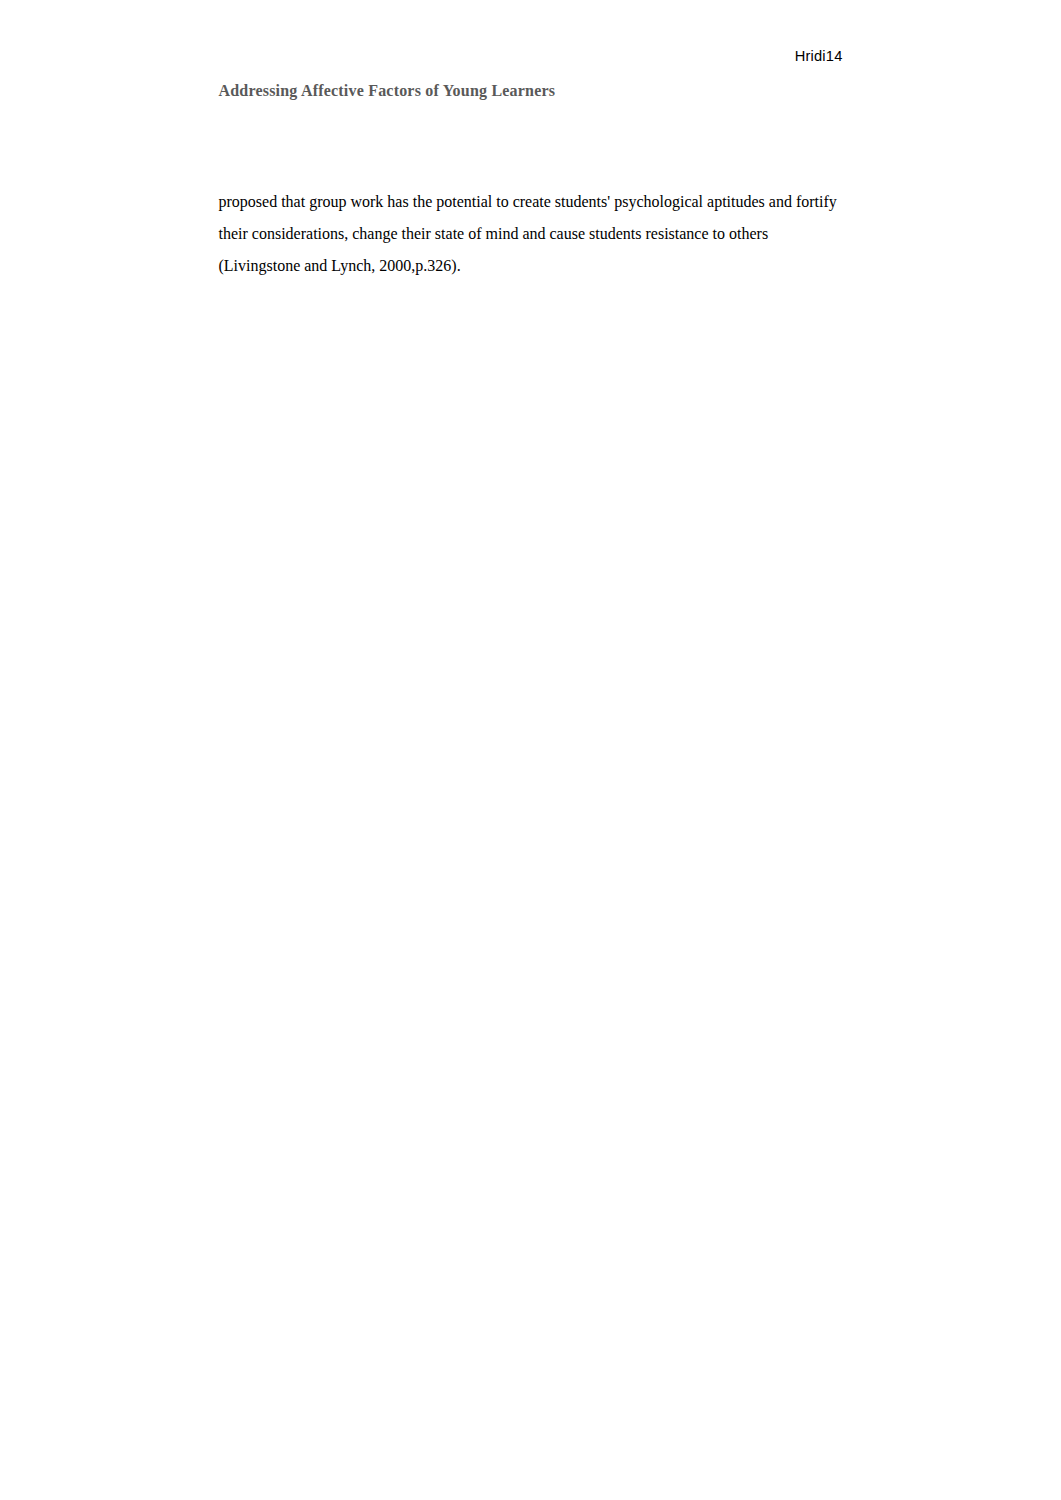Hridi14
Addressing Affective Factors of Young Learners
proposed that group work has the potential to create students' psychological aptitudes and fortify their considerations, change their state of mind and cause students resistance to others (Livingstone and Lynch, 2000,p.326).